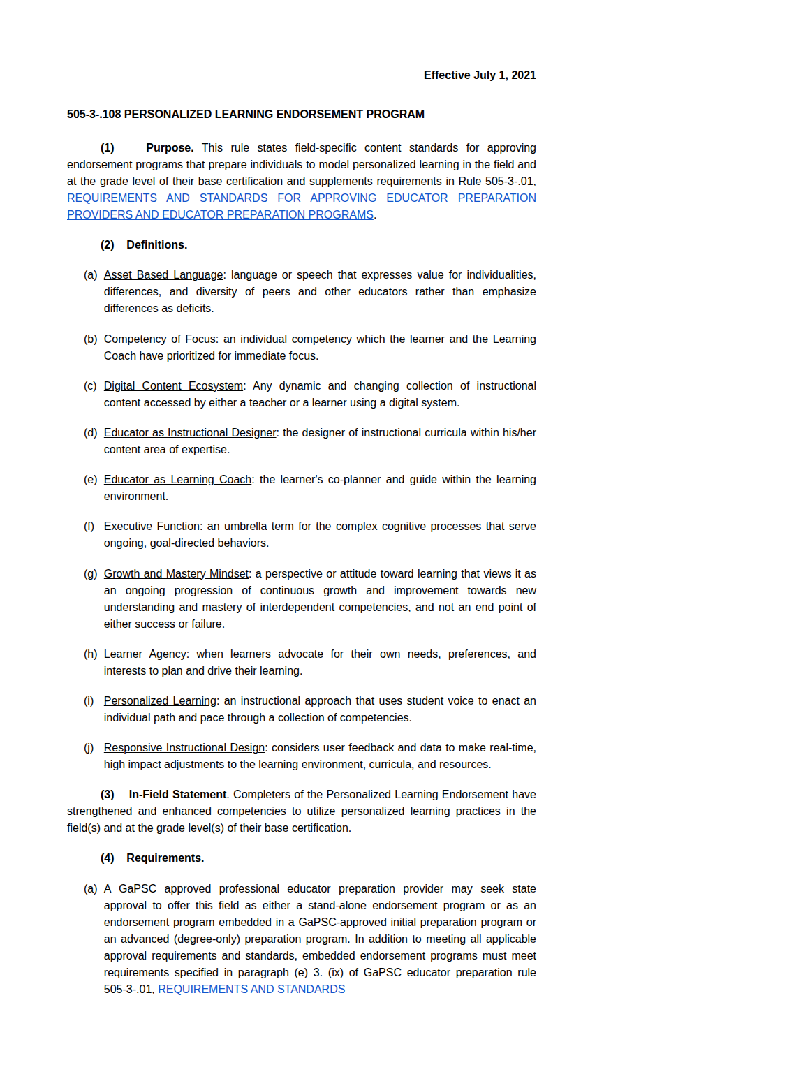Effective July 1, 2021
505-3-.108 PERSONALIZED LEARNING ENDORSEMENT PROGRAM
(1) Purpose. This rule states field-specific content standards for approving endorsement programs that prepare individuals to model personalized learning in the field and at the grade level of their base certification and supplements requirements in Rule 505-3-.01, REQUIREMENTS AND STANDARDS FOR APPROVING EDUCATOR PREPARATION PROVIDERS AND EDUCATOR PREPARATION PROGRAMS.
(2) Definitions.
(a)
Asset Based Language: language or speech that expresses value for individualities, differences, and diversity of peers and other educators rather than emphasize differences as deficits.
(b)
Competency of Focus: an individual competency which the learner and the Learning Coach have prioritized for immediate focus.
(c)
Digital Content Ecosystem: Any dynamic and changing collection of instructional content accessed by either a teacher or a learner using a digital system.
(d)
Educator as Instructional Designer: the designer of instructional curricula within his/her content area of expertise.
(e)
Educator as Learning Coach: the learner's co-planner and guide within the learning environment.
(f)
Executive Function: an umbrella term for the complex cognitive processes that serve ongoing, goal-directed behaviors.
(g)
Growth and Mastery Mindset: a perspective or attitude toward learning that views it as an ongoing progression of continuous growth and improvement towards new understanding and mastery of interdependent competencies, and not an end point of either success or failure.
(h)
Learner Agency: when learners advocate for their own needs, preferences, and interests to plan and drive their learning.
(i)
Personalized Learning: an instructional approach that uses student voice to enact an individual path and pace through a collection of competencies.
(j)
Responsive Instructional Design: considers user feedback and data to make real-time, high impact adjustments to the learning environment, curricula, and resources.
(3) In-Field Statement. Completers of the Personalized Learning Endorsement have strengthened and enhanced competencies to utilize personalized learning practices in the field(s) and at the grade level(s) of their base certification.
(4) Requirements.
(a)
A GaPSC approved professional educator preparation provider may seek state approval to offer this field as either a stand-alone endorsement program or as an endorsement program embedded in a GaPSC-approved initial preparation program or an advanced (degree-only) preparation program. In addition to meeting all applicable approval requirements and standards, embedded endorsement programs must meet requirements specified in paragraph (e) 3. (ix) of GaPSC educator preparation rule 505-3-.01, REQUIREMENTS AND STANDARDS